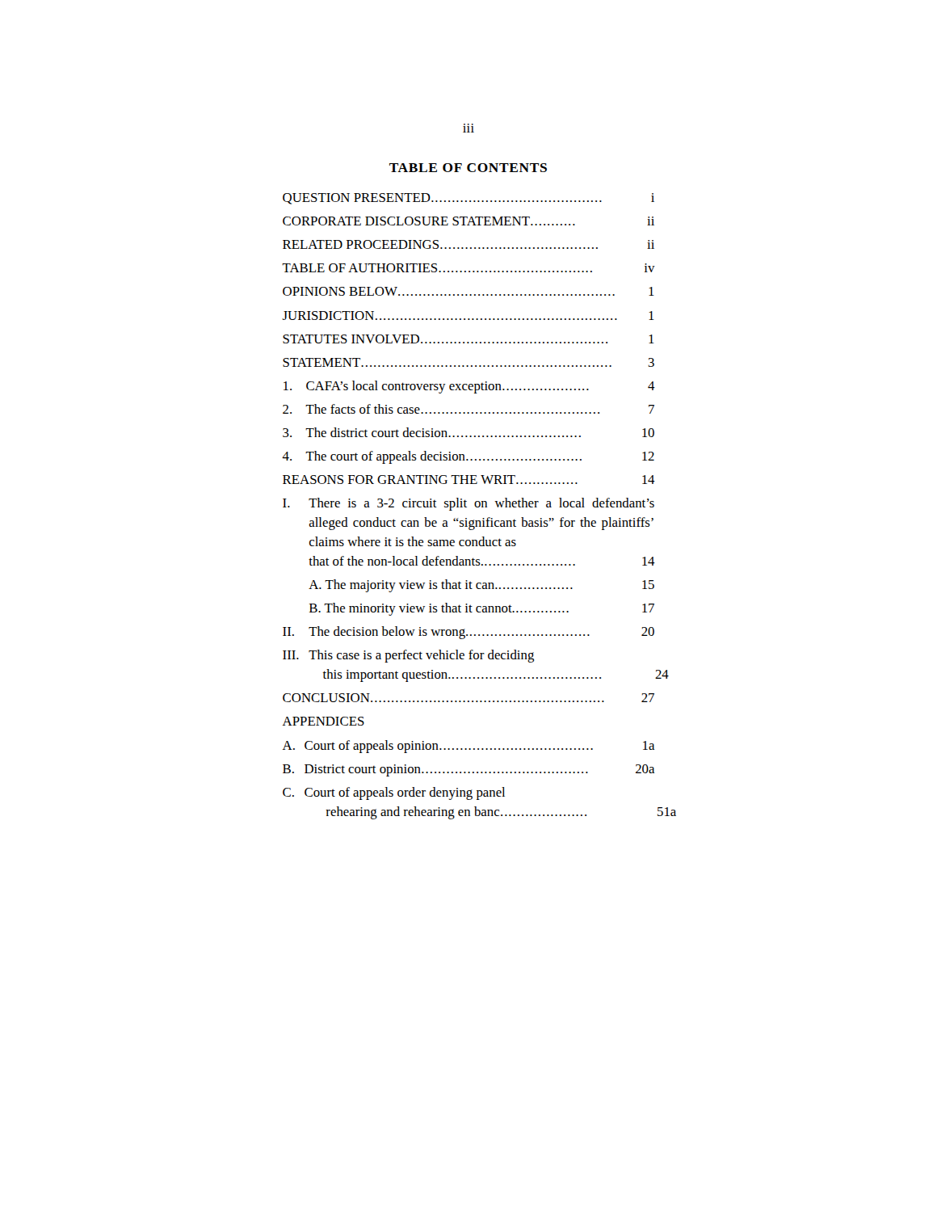iii
TABLE OF CONTENTS
QUESTION PRESENTED ......................................... i
CORPORATE DISCLOSURE STATEMENT ........... ii
RELATED PROCEEDINGS ...................................... ii
TABLE OF AUTHORITIES ..................................... iv
OPINIONS BELOW .................................................... 1
JURISDICTION .......................................................... 1
STATUTES INVOLVED ............................................. 1
STATEMENT ............................................................ 3
1. CAFA’s local controversy exception ..................... 4
2. The facts of this case ........................................... 7
3. The district court decision ................................ 10
4. The court of appeals decision ............................ 12
REASONS FOR GRANTING THE WRIT ............... 14
I. There is a 3-2 circuit split on whether a local defendant’s alleged conduct can be a “significant basis” for the plaintiffs’ claims where it is the same conduct as that of the non-local defendants. ...................... 14
A. The majority view is that it can. .................. 15
B. The minority view is that it cannot. ............. 17
II. The decision below is wrong. ............................. 20
III. This case is a perfect vehicle for deciding this important question. .................................... 24
CONCLUSION ........................................................ 27
APPENDICES
A. Court of appeals opinion ..................................... 1a
B. District court opinion ........................................ 20a
C. Court of appeals order denying panel rehearing and rehearing en banc ..................... 51a